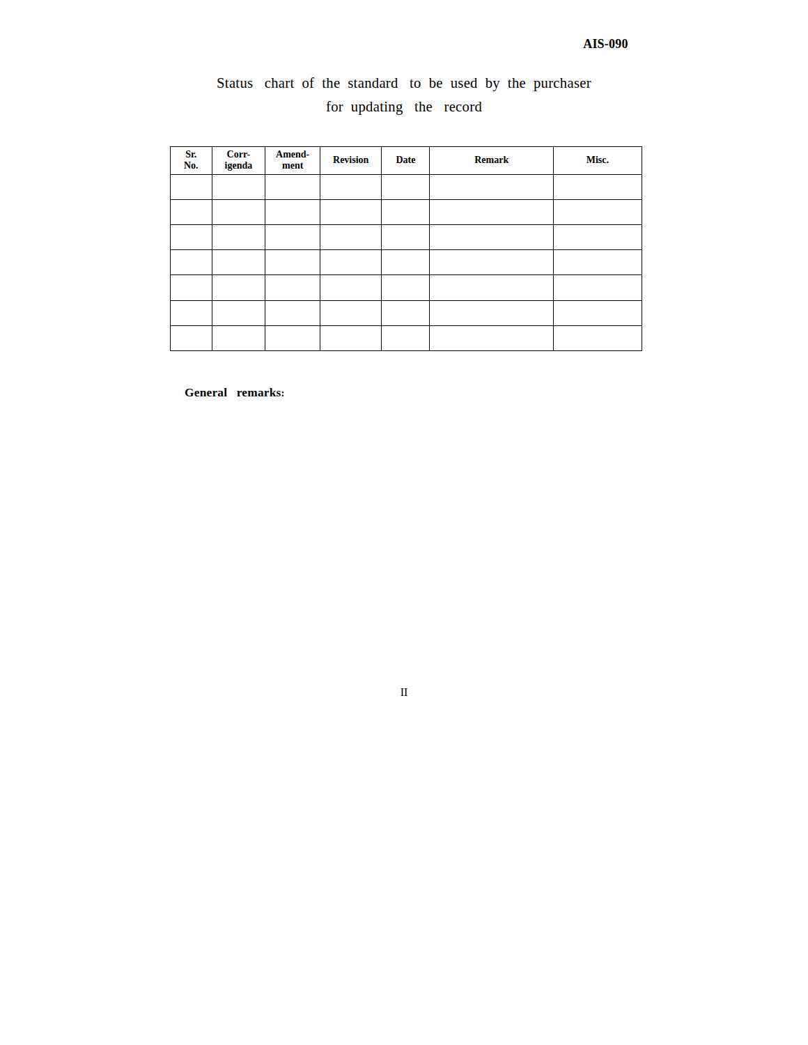AIS-090
Status chart of the standard to be used by the purchaser for updating the record
| Sr. No. | Corr- igenda | Amend- ment | Revision | Date | Remark | Misc. |
| --- | --- | --- | --- | --- | --- | --- |
General remarks:
II